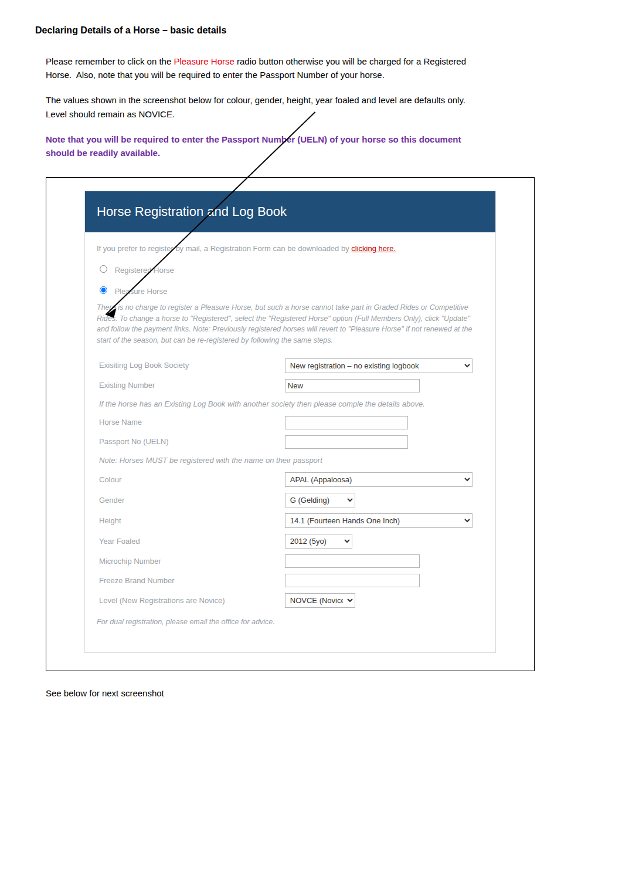Declaring Details of a Horse – basic details
Please remember to click on the Pleasure Horse radio button otherwise you will be charged for a Registered Horse. Also, note that you will be required to enter the Passport Number of your horse.
The values shown in the screenshot below for colour, gender, height, year foaled and level are defaults only. Level should remain as NOVICE.
Note that you will be required to enter the Passport Number (UELN) of your horse so this document should be readily available.
Horse Registration and Log Book
If you prefer to register by mail, a Registration Form can be downloaded by clicking here.
Registered Horse
Pleasure Horse
There is no charge to register a Pleasure Horse, but such a horse cannot take part in Graded Rides or Competitive Rides. To change a horse to "Registered", select the "Registered Horse" option (Full Members Only), click "Update" and follow the payment links. Note: Previously registered horses will revert to "Pleasure Horse" if not renewed at the start of the season, but can be re-registered by following the same steps.
| Exisiting Log Book Society | New registration – no existing logbook |
| Existing Number | |
| If the horse has an Existing Log Book with another society then please comple the details above. |
| Horse Name | |
| Passport No (UELN) | |
| Note: Horses MUST be registered with the name on their passport |
| Colour | APAL (Appaloosa) |
| Gender | G (Gelding) |
| Height | 14.1 (Fourteen Hands One Inch) |
| Year Foaled | 2012 (5yo) |
| Microchip Number | |
| Freeze Brand Number | |
| Level (New Registrations are Novice) | NOVCE (Novice) |
For dual registration, please email the office for advice.
See below for next screenshot